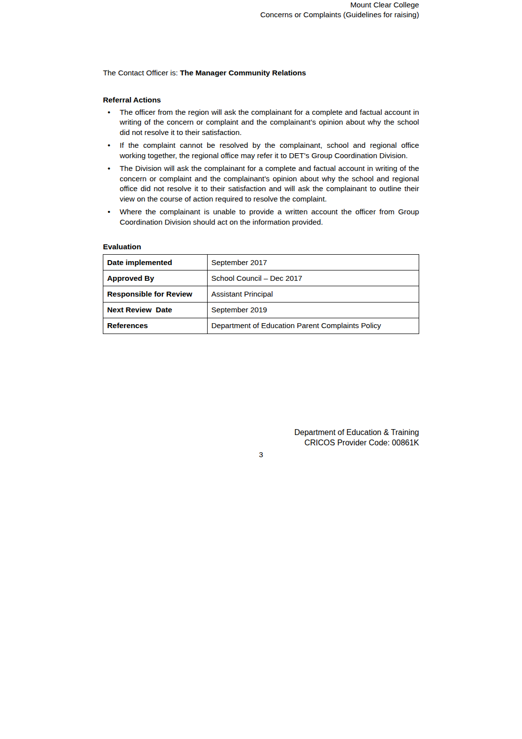Mount Clear College Concerns or Complaints (Guidelines for raising)
The Contact Officer is: The Manager Community Relations
Referral Actions
The officer from the region will ask the complainant for a complete and factual account in writing of the concern or complaint and the complainant’s opinion about why the school did not resolve it to their satisfaction.
If the complaint cannot be resolved by the complainant, school and regional office working together, the regional office may refer it to DET’s Group Coordination Division.
The Division will ask the complainant for a complete and factual account in writing of the concern or complaint and the complainant’s opinion about why the school and regional office did not resolve it to their satisfaction and will ask the complainant to outline their view on the course of action required to resolve the complaint.
Where the complainant is unable to provide a written account the officer from Group Coordination Division should act on the information provided.
Evaluation
| Date implemented | September 2017 |
| Approved By | School Council – Dec 2017 |
| Responsible for Review | Assistant Principal |
| Next Review Date | September 2019 |
| References | Department of Education Parent Complaints Policy |
Department of Education & Training
CRICOS Provider Code: 00861K
3